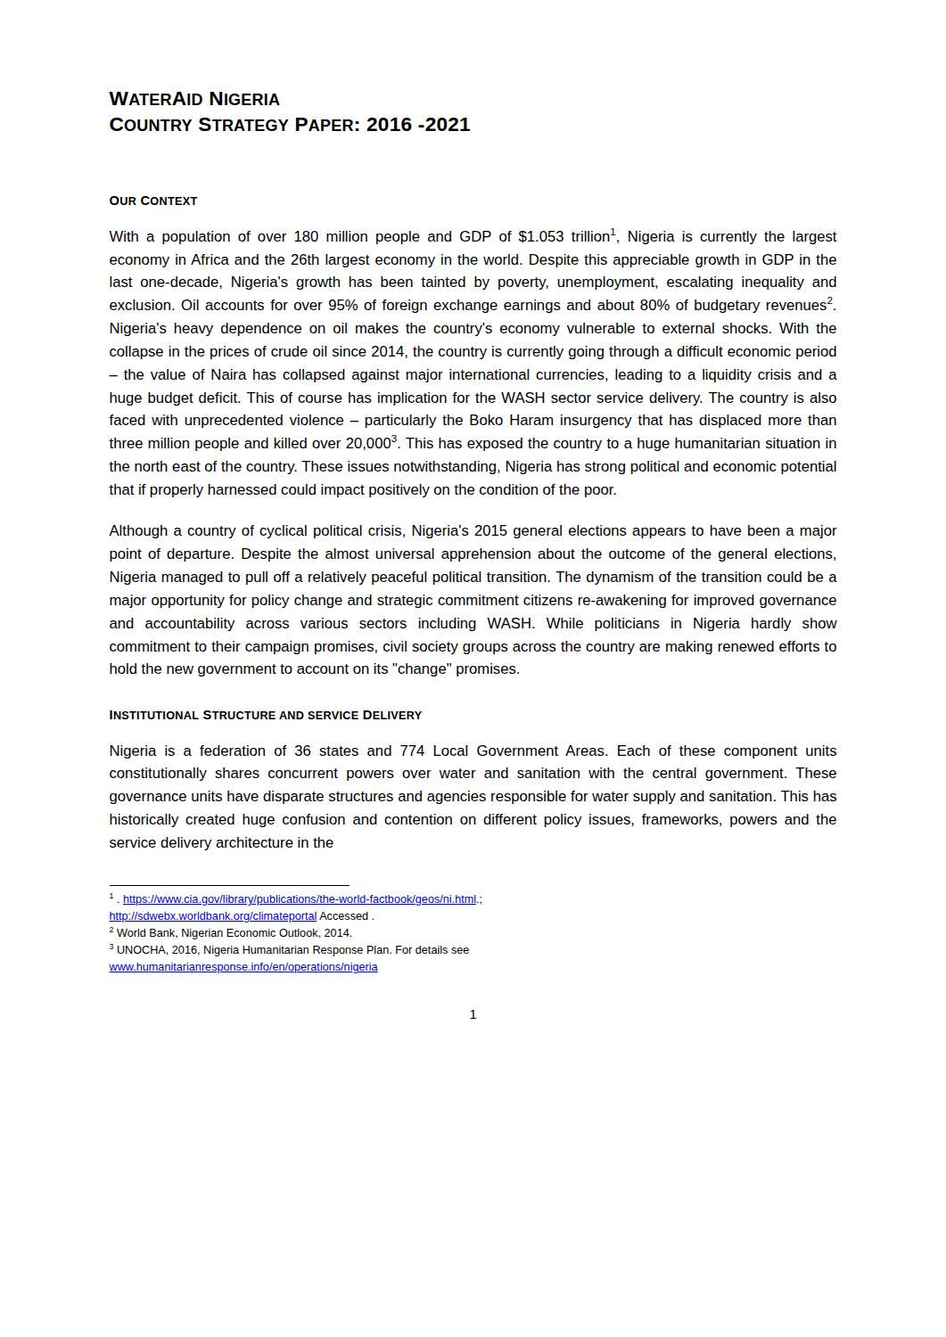WATERAID NIGERIA
COUNTRY STRATEGY PAPER: 2016 -2021
OUR CONTEXT
With a population of over 180 million people and GDP of $1.053 trillion1, Nigeria is currently the largest economy in Africa and the 26th largest economy in the world. Despite this appreciable growth in GDP in the last one-decade, Nigeria's growth has been tainted by poverty, unemployment, escalating inequality and exclusion. Oil accounts for over 95% of foreign exchange earnings and about 80% of budgetary revenues2. Nigeria's heavy dependence on oil makes the country's economy vulnerable to external shocks. With the collapse in the prices of crude oil since 2014, the country is currently going through a difficult economic period – the value of Naira has collapsed against major international currencies, leading to a liquidity crisis and a huge budget deficit. This of course has implication for the WASH sector service delivery. The country is also faced with unprecedented violence – particularly the Boko Haram insurgency that has displaced more than three million people and killed over 20,0003. This has exposed the country to a huge humanitarian situation in the north east of the country. These issues notwithstanding, Nigeria has strong political and economic potential that if properly harnessed could impact positively on the condition of the poor.
Although a country of cyclical political crisis, Nigeria's 2015 general elections appears to have been a major point of departure. Despite the almost universal apprehension about the outcome of the general elections, Nigeria managed to pull off a relatively peaceful political transition. The dynamism of the transition could be a major opportunity for policy change and strategic commitment citizens re-awakening for improved governance and accountability across various sectors including WASH. While politicians in Nigeria hardly show commitment to their campaign promises, civil society groups across the country are making renewed efforts to hold the new government to account on its "change" promises.
INSTITUTIONAL STRUCTURE AND SERVICE DELIVERY
Nigeria is a federation of 36 states and 774 Local Government Areas. Each of these component units constitutionally shares concurrent powers over water and sanitation with the central government. These governance units have disparate structures and agencies responsible for water supply and sanitation. This has historically created huge confusion and contention on different policy issues, frameworks, powers and the service delivery architecture in the
1 . https://www.cia.gov/library/publications/the-world-factbook/geos/ni.html.;
http://sdwebx.worldbank.org/climateportal Accessed .
2 World Bank, Nigerian Economic Outlook, 2014.
3 UNOCHA, 2016, Nigeria Humanitarian Response Plan. For details see
www.humanitarianresponse.info/en/operations/nigeria
1